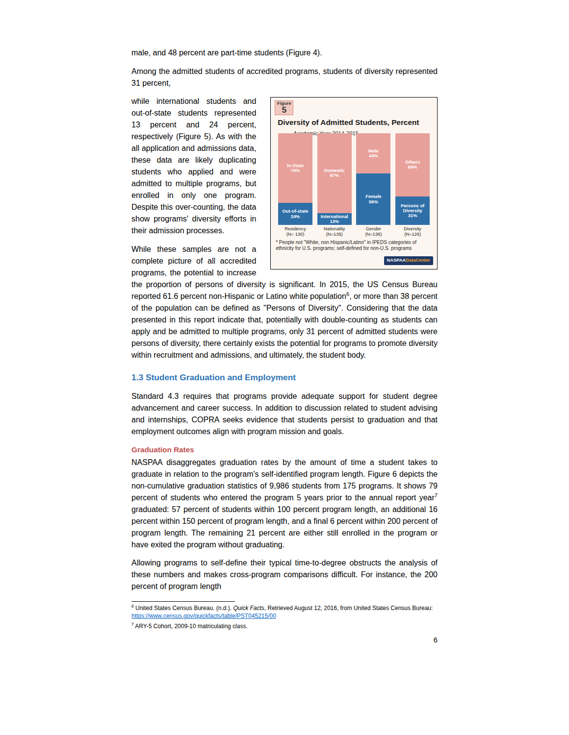male, and 48 percent are part-time students (Figure 4).
Among the admitted students of accredited programs, students of diversity represented 31 percent,
Figure5 Diversity of Admitted Students, Percent
Academic Year 2014-2015
In-State
76%
Out-of-state
24%
Residency
(N= 130)
Domestic
87%
International
13%
Nationality
(N=135)
Male
44%
Female
56%
Gender
(N=136)
Others
69%
Persons of
Diversity
31%
Diversity
(N=126)
* People not "White, non Hispanic/Latino" in IPEDS categories of ethnicity for U.S. programs; self-defined for non-U.S. programs
NASPAADataCenter
while international students and out-of-state students represented 13 percent and 24 percent, respectively (Figure 5). As with the all application and admissions data, these data are likely duplicating students who applied and were admitted to multiple programs, but enrolled in only one program. Despite this over-counting, the data show programs' diversity efforts in their admission processes.
While these samples are not a complete picture of all accredited programs, the potential to increase the proportion of persons of diversity is significant. In 2015, the US Census Bureau reported 61.6 percent non-Hispanic or Latino white population6, or more than 38 percent of the population can be defined as "Persons of Diversity". Considering that the data presented in this report indicate that, potentially with double-counting as students can apply and be admitted to multiple programs, only 31 percent of admitted students were persons of diversity, there certainly exists the potential for programs to promote diversity within recruitment and admissions, and ultimately, the student body.
1.3 Student Graduation and Employment
Standard 4.3 requires that programs provide adequate support for student degree advancement and career success. In addition to discussion related to student advising and internships, COPRA seeks evidence that students persist to graduation and that employment outcomes align with program mission and goals.
Graduation Rates
NASPAA disaggregates graduation rates by the amount of time a student takes to graduate in relation to the program's self-identified program length. Figure 6 depicts the non-cumulative graduation statistics of 9,986 students from 175 programs. It shows 79 percent of students who entered the program 5 years prior to the annual report year7 graduated: 57 percent of students within 100 percent program length, an additional 16 percent within 150 percent of program length, and a final 6 percent within 200 percent of program length. The remaining 21 percent are either still enrolled in the program or have exited the program without graduating.
Allowing programs to self-define their typical time-to-degree obstructs the analysis of these numbers and makes cross-program comparisons difficult. For instance, the 200 percent of program length
6 United States Census Bureau. (n.d.). Quick Facts, Retrieved August 12, 2016, from United States Census Bureau: https://www.census.gov/quickfacts/table/PST045215/00
7 ARY-5 Cohort, 2009-10 matriculating class.
6